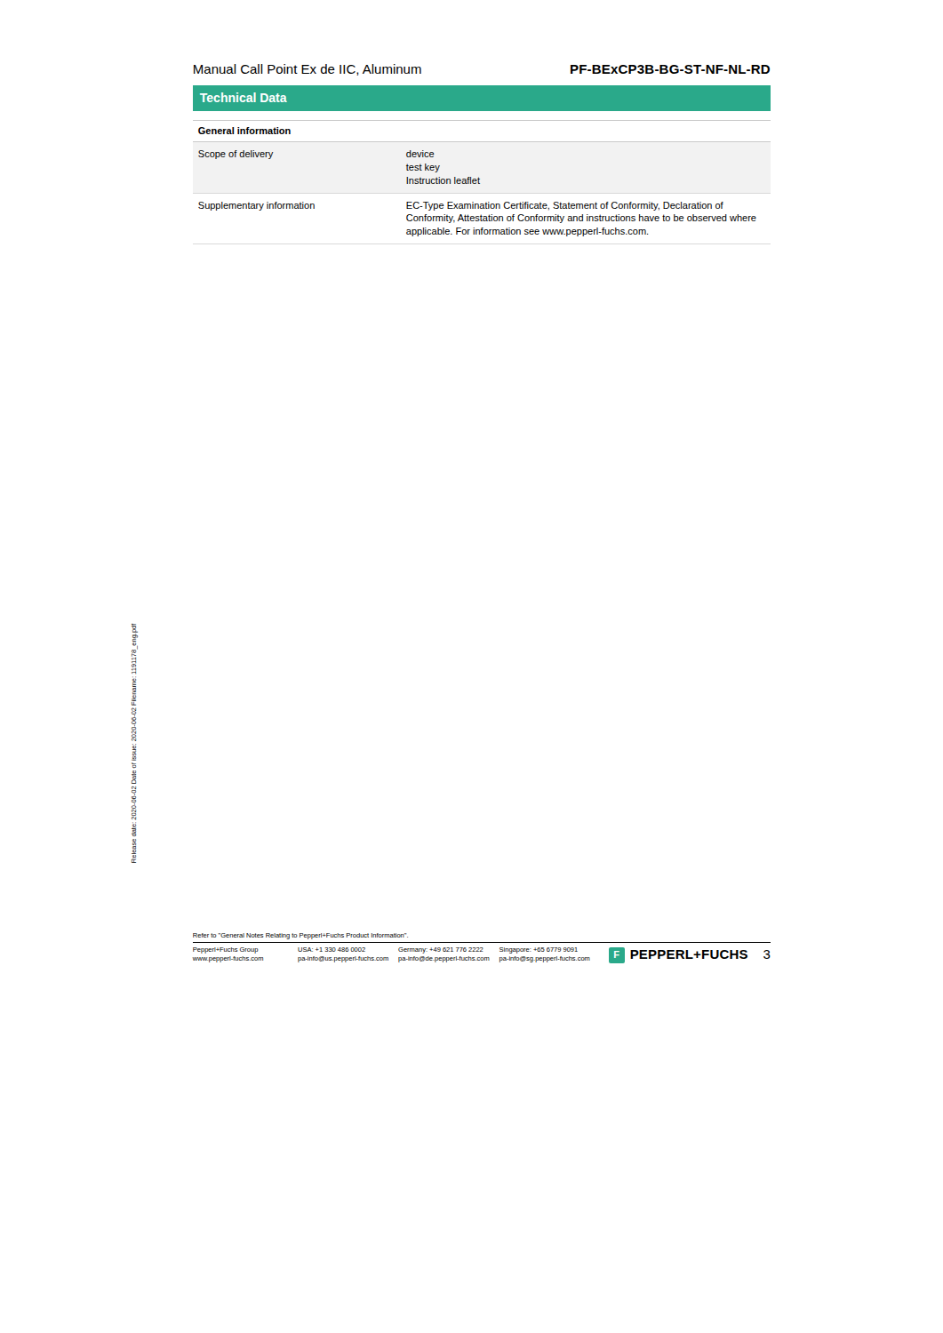Manual Call Point Ex de IIC, Aluminum
PF-BExCP3B-BG-ST-NF-NL-RD
Technical Data
General information
| Scope of delivery | | device test key Instruction leaflet |
| Supplementary information | | EC-Type Examination Certificate, Statement of Conformity, Declaration of Conformity, Attestation of Conformity and instructions have to be observed where applicable. For information see www.pepperl-fuchs.com. |
Release date: 2020-06-02 Date of issue: 2020-06-02 Filename: 1191178_eng.pdf
Refer to "General Notes Relating to Pepperl+Fuchs Product Information".
Pepperl+Fuchs Group
www.pepperl-fuchs.com
USA: +1 330 486 0002
pa-info@us.pepperl-fuchs.com
Germany: +49 621 776 2222
pa-info@de.pepperl-fuchs.com
Singapore: +65 6779 9091
pa-info@sg.pepperl-fuchs.com
F
PEPPERL+FUCHS
3